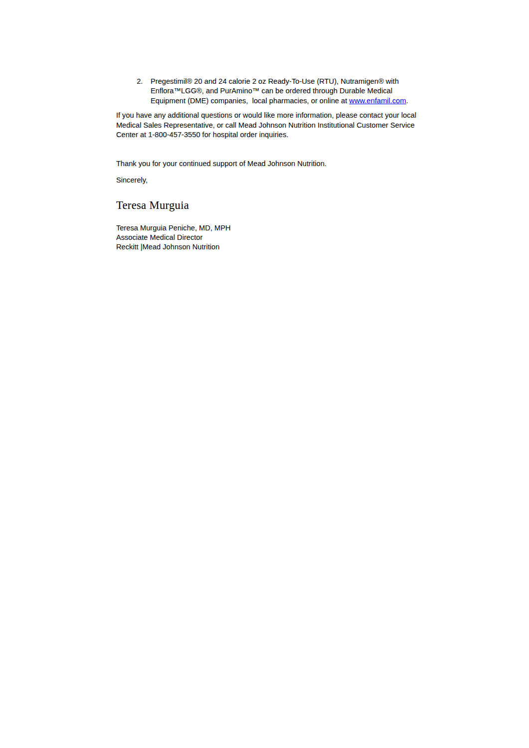Pregestimil® 20 and 24 calorie 2 oz Ready-To-Use (RTU), Nutramigen® with Enflora™LGG®, and PurAmino™ can be ordered through Durable Medical Equipment (DME) companies, local pharmacies, or online at www.enfamil.com.
If you have any additional questions or would like more information, please contact your local Medical Sales Representative, or call Mead Johnson Nutrition Institutional Customer Service Center at 1-800-457-3550 for hospital order inquiries.
Thank you for your continued support of Mead Johnson Nutrition.
Sincerely,
Teresa Murguia
Teresa Murguia Peniche, MD, MPH
Associate Medical Director
Reckitt |Mead Johnson Nutrition